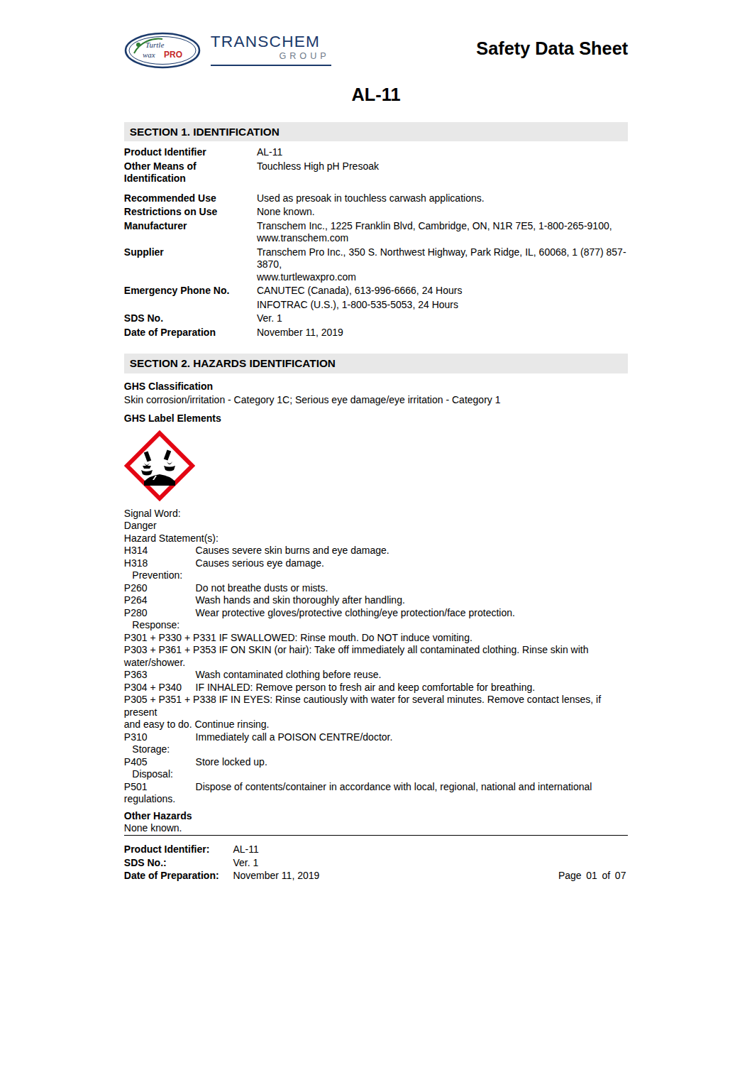Turtle wax PRO
TRANSCHEM
GROUP
Safety Data Sheet
AL-11
SECTION 1. IDENTIFICATION
| Product Identifier | AL-11 |
| Other Means of Identification | Touchless High pH Presoak |
| Recommended Use | Used as presoak in touchless carwash applications. |
| Restrictions on Use | None known. |
| Manufacturer | Transchem Inc., 1225 Franklin Blvd, Cambridge, ON, N1R 7E5, 1-800-265-9100, www.transchem.com |
| Supplier | Transchem Pro Inc., 350 S. Northwest Highway, Park Ridge, IL, 60068, 1 (877) 857-3870, www.turtlewaxpro.com |
| Emergency Phone No. | CANUTEC (Canada), 613-996-6666, 24 Hours |
| | INFOTRAC (U.S.), 1-800-535-5053, 24 Hours |
| SDS No. | Ver. 1 |
| Date of Preparation | November 11, 2019 |
SECTION 2. HAZARDS IDENTIFICATION
GHS Classification
Skin corrosion/irritation - Category 1C; Serious eye damage/eye irritation - Category 1
GHS Label Elements
Signal Word: Danger Hazard Statement(s): H314 Causes severe skin burns and eye damage. H318 Causes serious eye damage. Prevention: P260 Do not breathe dusts or mists. P264 Wash hands and skin thoroughly after handling. P280 Wear protective gloves/protective clothing/eye protection/face protection. Response: P301 + P330 + P331 IF SWALLOWED: Rinse mouth. Do NOT induce vomiting. P303 + P361 + P353 IF ON SKIN (or hair): Take off immediately all contaminated clothing. Rinse skin with water/shower. P363 Wash contaminated clothing before reuse. P304 + P340 IF INHALED: Remove person to fresh air and keep comfortable for breathing. P305 + P351 + P338 IF IN EYES: Rinse cautiously with water for several minutes. Remove contact lenses, if present and easy to do. Continue rinsing. P310 Immediately call a POISON CENTRE/doctor. Storage: P405 Store locked up. Disposal: P501 Dispose of contents/container in accordance with local, regional, national and international regulations.
Other Hazards
None known.
| Product Identifier: | AL-11 |
| SDS No.: | Ver. 1 |
| Date of Preparation: | November 11, 2019 |
Page 01 of 07